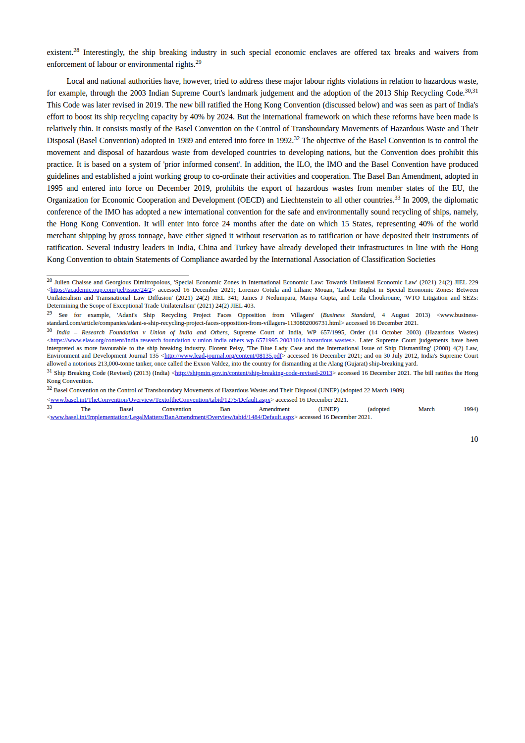existent.28 Interestingly, the ship breaking industry in such special economic enclaves are offered tax breaks and waivers from enforcement of labour or environmental rights.29
Local and national authorities have, however, tried to address these major labour rights violations in relation to hazardous waste, for example, through the 2003 Indian Supreme Court's landmark judgement and the adoption of the 2013 Ship Recycling Code.30,31 This Code was later revised in 2019. The new bill ratified the Hong Kong Convention (discussed below) and was seen as part of India's effort to boost its ship recycling capacity by 40% by 2024. But the international framework on which these reforms have been made is relatively thin. It consists mostly of the Basel Convention on the Control of Transboundary Movements of Hazardous Waste and Their Disposal (Basel Convention) adopted in 1989 and entered into force in 1992.32 The objective of the Basel Convention is to control the movement and disposal of hazardous waste from developed countries to developing nations, but the Convention does prohibit this practice. It is based on a system of 'prior informed consent'. In addition, the ILO, the IMO and the Basel Convention have produced guidelines and established a joint working group to co-ordinate their activities and cooperation. The Basel Ban Amendment, adopted in 1995 and entered into force on December 2019, prohibits the export of hazardous wastes from member states of the EU, the Organization for Economic Cooperation and Development (OECD) and Liechtenstein to all other countries.33 In 2009, the diplomatic conference of the IMO has adopted a new international convention for the safe and environmentally sound recycling of ships, namely, the Hong Kong Convention. It will enter into force 24 months after the date on which 15 States, representing 40% of the world merchant shipping by gross tonnage, have either signed it without reservation as to ratification or have deposited their instruments of ratification. Several industry leaders in India, China and Turkey have already developed their infrastructures in line with the Hong Kong Convention to obtain Statements of Compliance awarded by the International Association of Classification Societies
28 Julien Chaisse and Georgious Dimitropolous, 'Special Economic Zones in International Economic Law: Towards Unilateral Economic Law' (2021) 24(2) JIEL 229 <https://academic.oup.com/jiel/issue/24/2> accessed 16 December 2021; Lorenzo Cotula and Liliane Mouan, 'Labour Righst in Special Economic Zones: Between Unilateralism and Transnational Law Diffusion' (2021) 24(2) JIEL 341; James J Nedumpara, Manya Gupta, and Leïla Choukroune, 'WTO Litigation and SEZs: Determining the Scope of Exceptional Trade Unilateralism' (2021) 24(2) JIEL 403.
29 See for example, 'Adani's Ship Recycling Project Faces Opposition from Villagers' (Business Standard, 4 August 2013) <www.business-standard.com/article/companies/adani-s-ship-recycling-project-faces-opposition-from-villagers-1130802006731.html> accessed 16 December 2021.
30 India – Research Foundation v Union of India and Others, Supreme Court of India, WP 657/1995, Order (14 October 2003) (Hazardous Wastes) <https://www.elaw.org/content/india-research-foundation-v-union-india-others-wp-6571995-20031014-hazardous-wastes>. Later Supreme Court judgements have been interpreted as more favourable to the ship breaking industry. Florent Pelsy, 'The Blue Lady Case and the International Issue of Ship Dismantling' (2008) 4(2) Law, Environment and Development Journal 135 <http://www.lead-journal.org/content/08135.pdf> accessed 16 December 2021; and on 30 July 2012, India's Supreme Court allowed a notorious 213,000-tonne tanker, once called the Exxon Valdez, into the country for dismantling at the Alang (Gujarat) ship-breaking yard.
31 Ship Breaking Code (Revised) (2013) (India) <http://shipmin.gov.in/content/ship-breaking-code-revised-2013> accessed 16 December 2021. The bill ratifies the Hong Kong Convention.
32 Basel Convention on the Control of Transboundary Movements of Hazardous Wastes and Their Disposal (UNEP) (adopted 22 March 1989)
<www.basel.int/TheConvention/Overview/TextoftheConvention/tabid/1275/Default.aspx> accessed 16 December 2021.
33 The Basel Convention Ban Amendment (UNEP) (adopted March 1994) <www.basel.int/Implementation/LegalMatters/BanAmendment/Overview/tabid/1484/Default.aspx> accessed 16 December 2021.
10